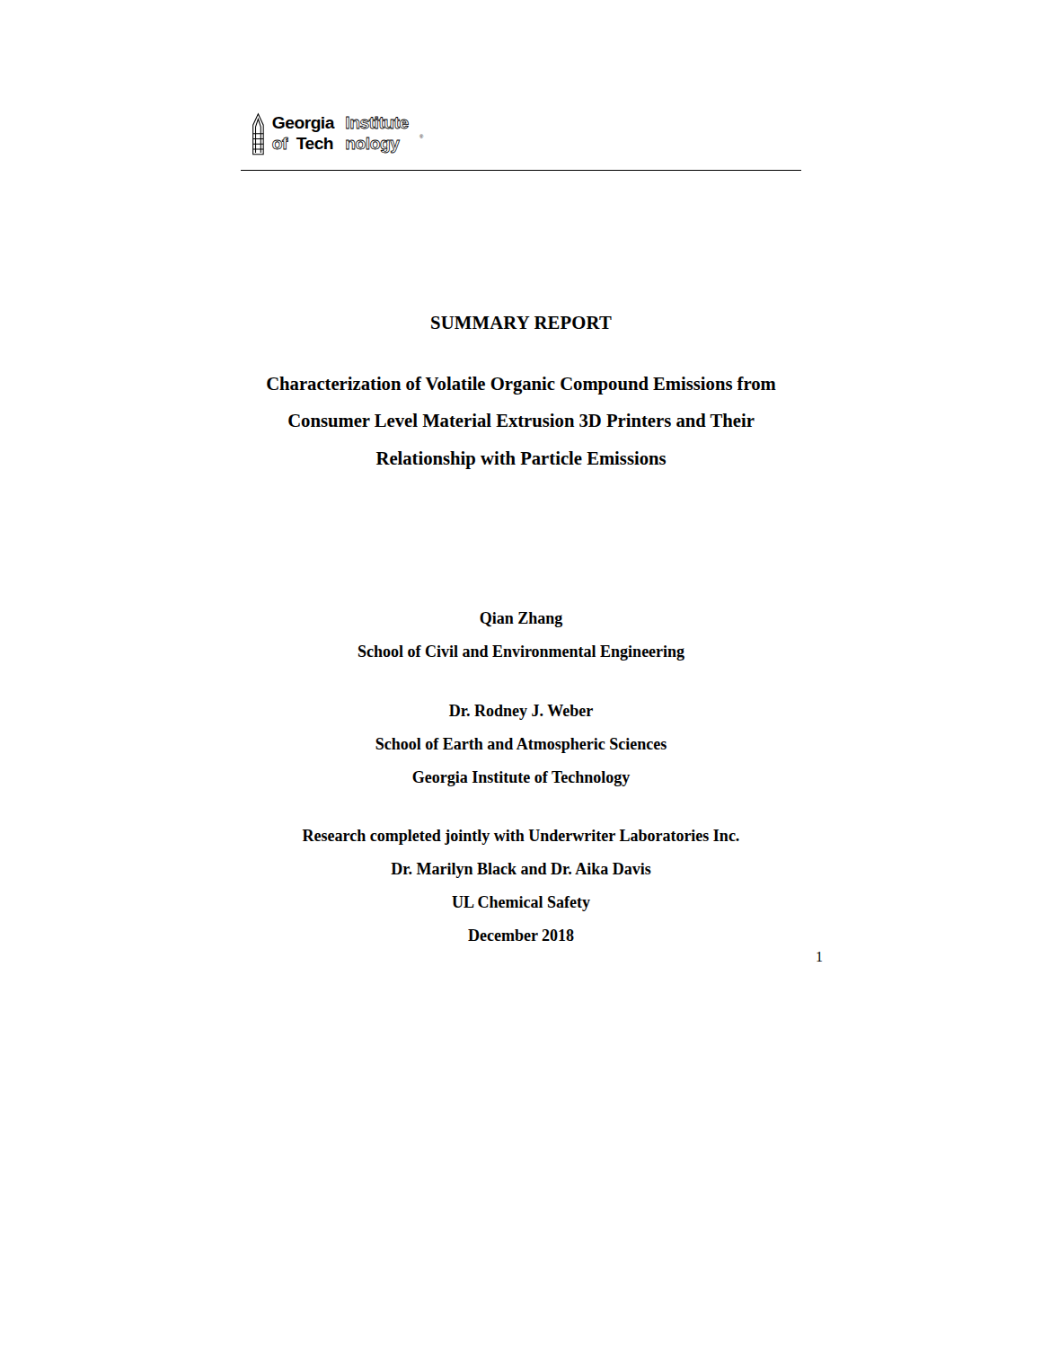Georgia Institute of Technology Georgia Institute of Tech nology ®
SUMMARY REPORT
Characterization of Volatile Organic Compound Emissions from Consumer Level Material Extrusion 3D Printers and Their Relationship with Particle Emissions
Qian Zhang
School of Civil and Environmental Engineering
Dr. Rodney J. Weber
School of Earth and Atmospheric Sciences
Georgia Institute of Technology
Research completed jointly with Underwriter Laboratories Inc.
Dr. Marilyn Black and Dr. Aika Davis
UL Chemical Safety
December 2018
1